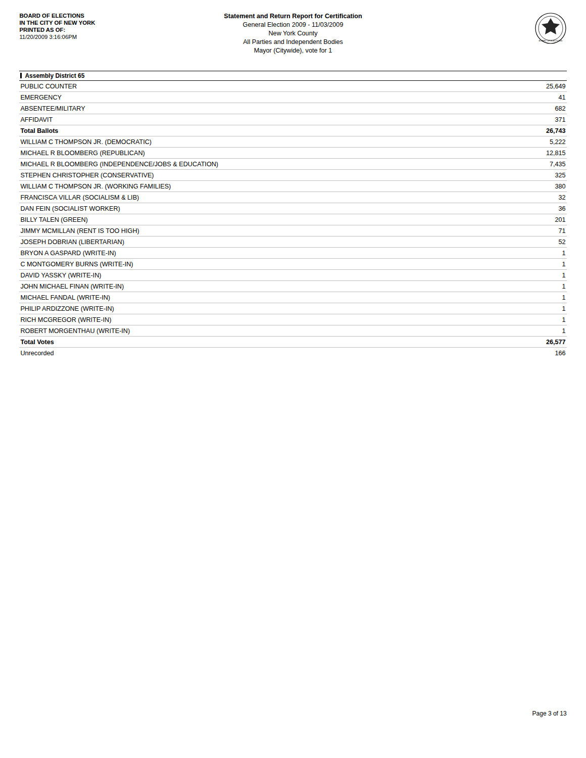BOARD OF ELECTIONS
IN THE CITY OF NEW YORK
PRINTED AS OF:
11/20/2009 3:16:06PM
Statement and Return Report for Certification
General Election 2009 - 11/03/2009
New York County
All Parties and Independent Bodies
Mayor (Citywide), vote for 1
BOARD OF ELECTIONS
Assembly District 65
| PUBLIC COUNTER | 25,649 |
| EMERGENCY | 41 |
| ABSENTEE/MILITARY | 682 |
| AFFIDAVIT | 371 |
| Total Ballots | 26,743 |
| WILLIAM C THOMPSON JR. (DEMOCRATIC) | 5,222 |
| MICHAEL R BLOOMBERG (REPUBLICAN) | 12,815 |
| MICHAEL R BLOOMBERG (INDEPENDENCE/JOBS & EDUCATION) | 7,435 |
| STEPHEN CHRISTOPHER (CONSERVATIVE) | 325 |
| WILLIAM C THOMPSON JR. (WORKING FAMILIES) | 380 |
| FRANCISCA VILLAR (SOCIALISM & LIB) | 32 |
| DAN FEIN (SOCIALIST WORKER) | 36 |
| BILLY TALEN (GREEN) | 201 |
| JIMMY MCMILLAN (RENT IS TOO HIGH) | 71 |
| JOSEPH DOBRIAN (LIBERTARIAN) | 52 |
| BRYON A GASPARD (WRITE-IN) | 1 |
| C MONTGOMERY BURNS (WRITE-IN) | 1 |
| DAVID YASSKY (WRITE-IN) | 1 |
| JOHN MICHAEL FINAN (WRITE-IN) | 1 |
| MICHAEL FANDAL (WRITE-IN) | 1 |
| PHILIP ARDIZZONE (WRITE-IN) | 1 |
| RICH MCGREGOR (WRITE-IN) | 1 |
| ROBERT MORGENTHAU (WRITE-IN) | 1 |
| Total Votes | 26,577 |
| Unrecorded | 166 |
Page 3 of 13